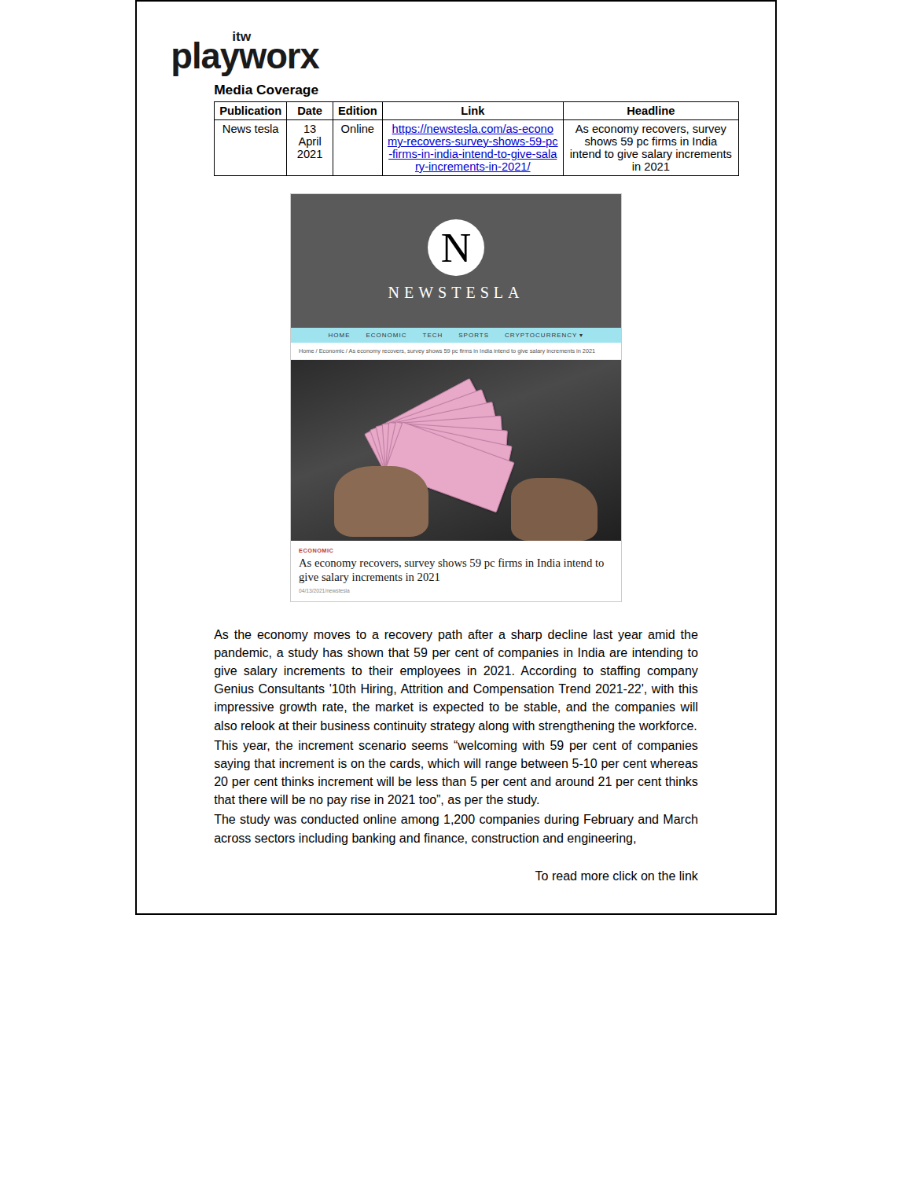itw play worx
Media Coverage
| Publication | Date | Edition | Link | Headline |
| --- | --- | --- | --- | --- |
| News tesla | 13 April 2021 | Online | https://newstesla.com/as-economy-recovers-survey-shows-59-pc-firms-in-india-intend-to-give-salary-increments-in-2021/ | As economy recovers, survey shows 59 pc firms in India intend to give salary increments in 2021 |
N
NEWSTESLA
HOME ECONOMIC TECH SPORTS CRYPTOCURRENCY ▾
Home / Economic / As economy recovers, survey shows 59 pc firms in India intend to give salary increments in 2021
ECONOMIC
As economy recovers, survey shows 59 pc firms in India intend to give salary increments in 2021
04/13/2021/newstesla
As the economy moves to a recovery path after a sharp decline last year amid the pandemic, a study has shown that 59 per cent of companies in India are intending to give salary increments to their employees in 2021. According to staffing company Genius Consultants '10th Hiring, Attrition and Compensation Trend 2021-22', with this impressive growth rate, the market is expected to be stable, and the companies will also relook at their business continuity strategy along with strengthening the workforce.
This year, the increment scenario seems “welcoming with 59 per cent of companies saying that increment is on the cards, which will range between 5-10 per cent whereas 20 per cent thinks increment will be less than 5 per cent and around 21 per cent thinks that there will be no pay rise in 2021 too”, as per the study.
The study was conducted online among 1,200 companies during February and March across sectors including banking and finance, construction and engineering,
To read more click on the link